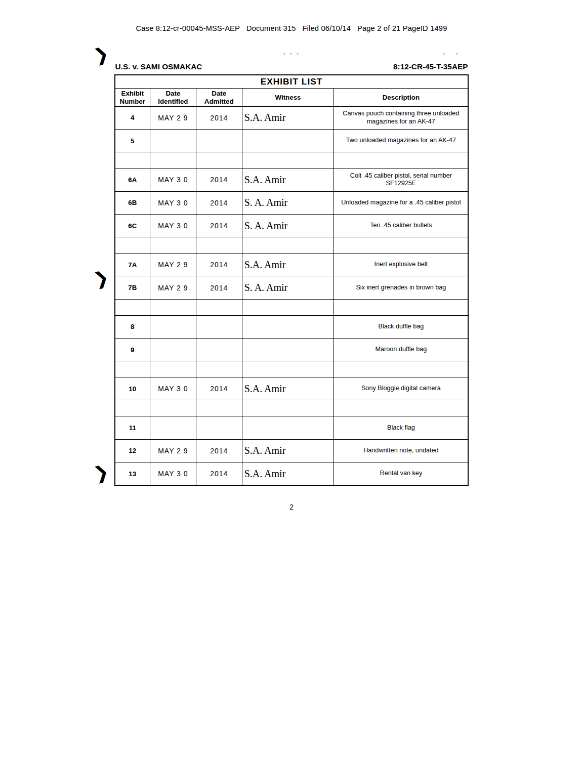Case 8:12-cr-00045-MSS-AEP Document 315 Filed 06/10/14 Page 2 of 21 PageID 1499
- - -- -
❯
❯
❯
U.S. v. SAMI OSMAKAC 8:12-CR-45-T-35AEP
| EXHIBIT LIST |
| Exhibit Number | Date Identified | Date Admitted | Witness | Description |
| 4 | MAY 2 9 | 2014 | S.A. Amir | Canvas pouch containing three unloaded magazines for an AK-47 |
| 5 | | | | Two unloaded magazines for an AK-47 |
| 6A | MAY 3 0 | 2014 | S.A. Amir | Colt .45 caliber pistol, serial number SF12925E |
| 6B | MAY 3 0 | 2014 | S. A. Amir | Unloaded magazine for a .45 caliber pistol |
| 6C | MAY 3 0 | 2014 | S. A. Amir | Ten .45 caliber bullets |
| 7A | MAY 2 9 | 2014 | S.A. Amir | Inert explosive belt |
| 7B | MAY 2 9 | 2014 | S. A. Amir | Six inert grenades in brown bag |
| 8 | | | | Black duffle bag |
| 9 | | | | Maroon duffle bag |
| 10 | MAY 3 0 | 2014 | S.A. Amir | Sony Bloggie digital camera |
| 11 | | | | Black flag |
| 12 | MAY 2 9 | 2014 | S.A. Amir | Handwritten note, undated |
| 13 | MAY 3 0 | 2014 | S.A. Amir | Rental van key |
2